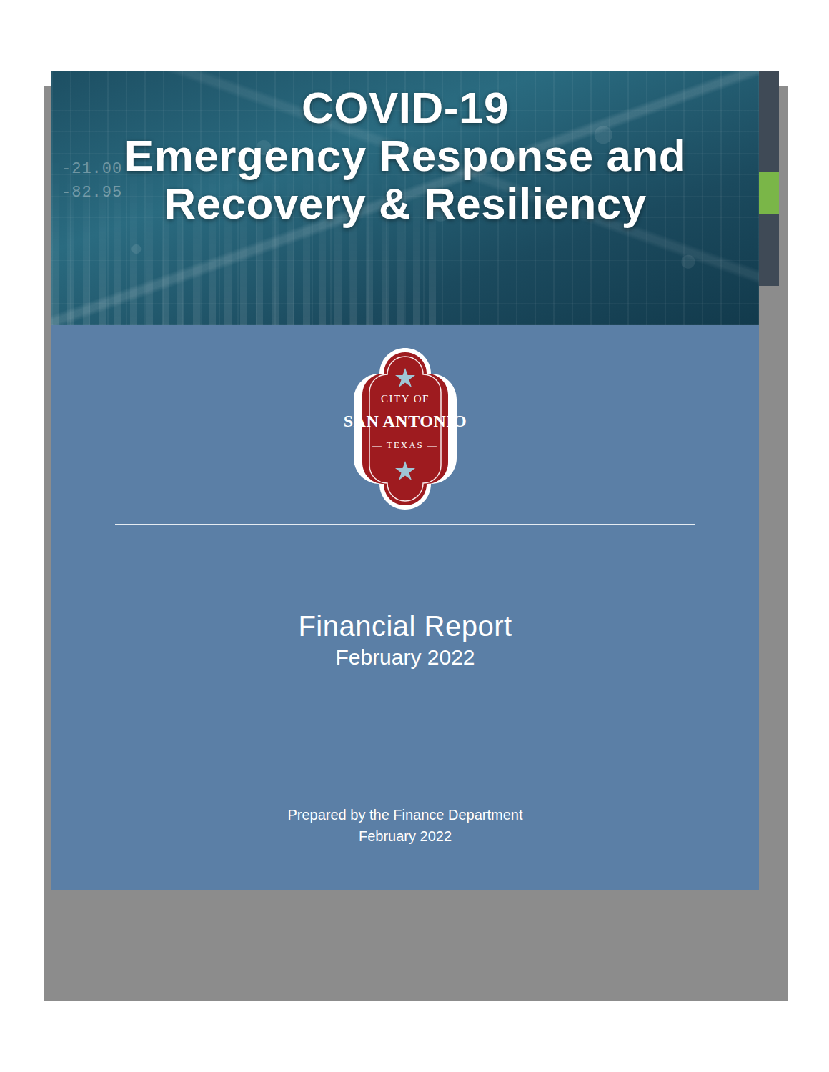-21.00
-82.95
COVID-19 Emergency Response and Recovery & Resiliency
CITY OF SAN ANTONIO — TEXAS —
Financial Report
February 2022
Prepared by the Finance Department
February 2022